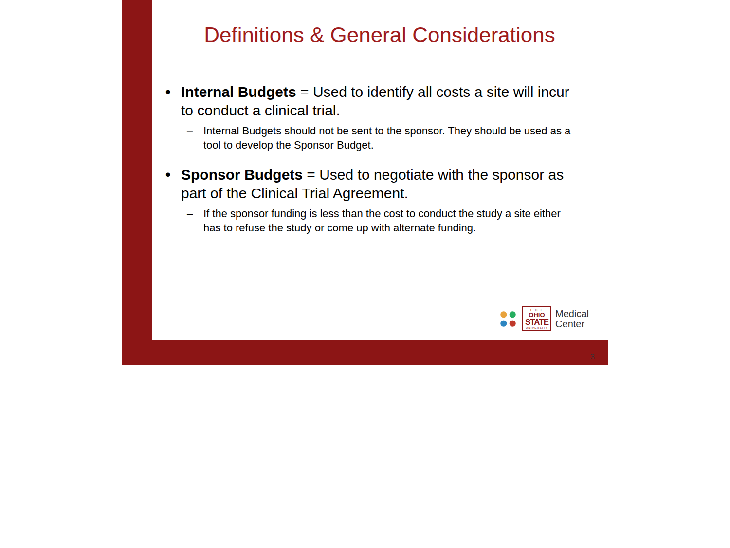Definitions & General Considerations
Internal Budgets = Used to identify all costs a site will incur to conduct a clinical trial.
Internal Budgets should not be sent to the sponsor. They should be used as a tool to develop the Sponsor Budget.
Sponsor Budgets = Used to negotiate with the sponsor as part of the Clinical Trial Agreement.
If the sponsor funding is less than the cost to conduct the study a site either has to refuse the study or come up with alternate funding.
T·H·E OHIO STATE UNIVERSITY
Medical Center
3